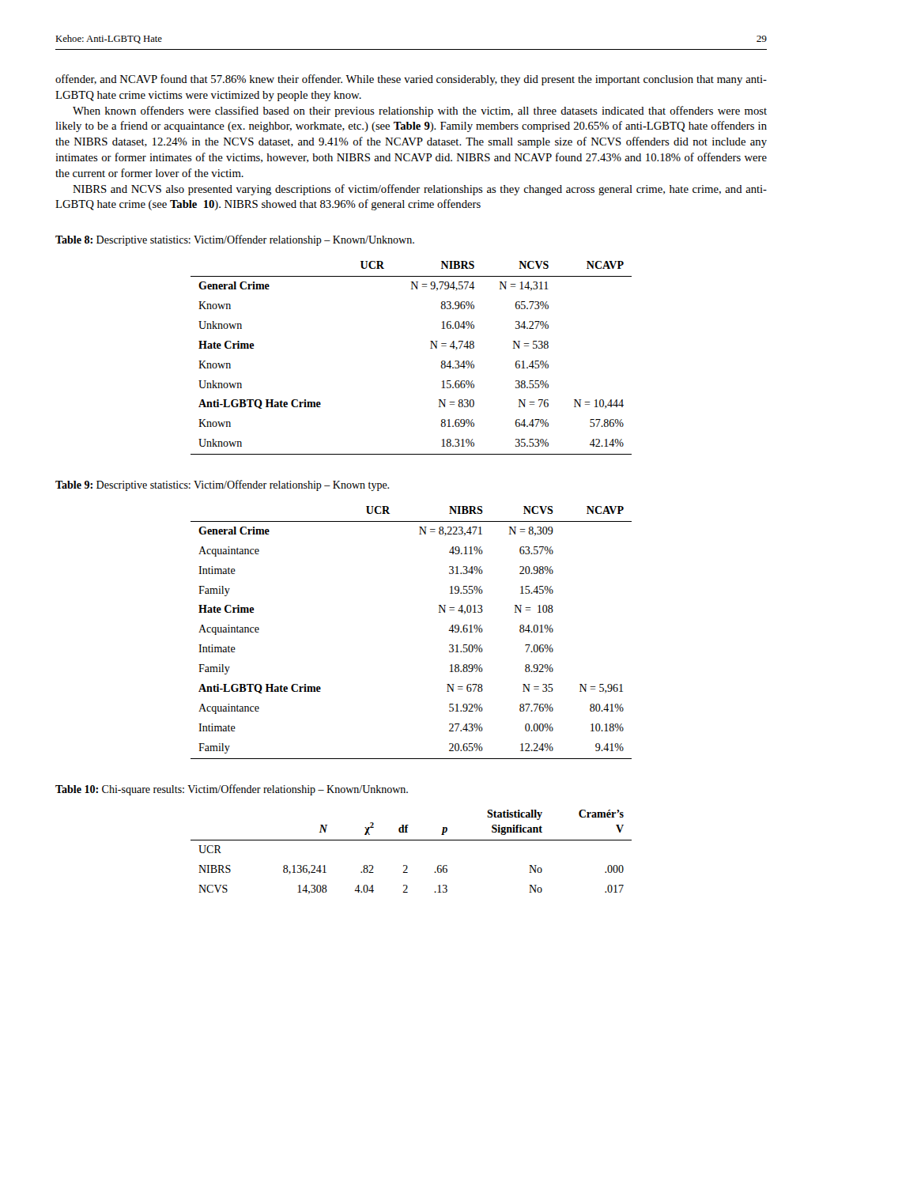Kehoe: Anti-LGBTQ Hate 29
offender, and NCAVP found that 57.86% knew their offender. While these varied considerably, they did present the important conclusion that many anti-LGBTQ hate crime victims were victimized by people they know.
When known offenders were classified based on their previous relationship with the victim, all three datasets indicated that offenders were most likely to be a friend or acquaintance (ex. neighbor, workmate, etc.) (see Table 9). Family members comprised 20.65% of anti-LGBTQ hate offenders in the NIBRS dataset, 12.24% in the NCVS dataset, and 9.41% of the NCAVP dataset. The small sample size of NCVS offenders did not include any intimates or former intimates of the victims, however, both NIBRS and NCAVP did. NIBRS and NCAVP found 27.43% and 10.18% of offenders were the current or former lover of the victim.
NIBRS and NCVS also presented varying descriptions of victim/offender relationships as they changed across general crime, hate crime, and anti-LGBTQ hate crime (see Table 10). NIBRS showed that 83.96% of general crime offenders
Table 8: Descriptive statistics: Victim/Offender relationship – Known/Unknown.
| | UCR | NIBRS | NCVS | NCAVP |
| --- | --- | --- | --- | --- |
| General Crime | | N = 9,794,574 | N = 14,311 | |
| Known | | 83.96% | 65.73% | |
| Unknown | | 16.04% | 34.27% | |
| Hate Crime | | N = 4,748 | N = 538 | |
| Known | | 84.34% | 61.45% | |
| Unknown | | 15.66% | 38.55% | |
| Anti-LGBTQ Hate Crime | | N = 830 | N = 76 | N = 10,444 |
| Known | | 81.69% | 64.47% | 57.86% |
| Unknown | | 18.31% | 35.53% | 42.14% |
Table 9: Descriptive statistics: Victim/Offender relationship – Known type.
| | UCR | NIBRS | NCVS | NCAVP |
| --- | --- | --- | --- | --- |
| General Crime | | N = 8,223,471 | N = 8,309 | |
| Acquaintance | | 49.11% | 63.57% | |
| Intimate | | 31.34% | 20.98% | |
| Family | | 19.55% | 15.45% | |
| Hate Crime | | N = 4,013 | N = 108 | |
| Acquaintance | | 49.61% | 84.01% | |
| Intimate | | 31.50% | 7.06% | |
| Family | | 18.89% | 8.92% | |
| Anti-LGBTQ Hate Crime | | N = 678 | N = 35 | N = 5,961 |
| Acquaintance | | 51.92% | 87.76% | 80.41% |
| Intimate | | 27.43% | 0.00% | 10.18% |
| Family | | 20.65% | 12.24% | 9.41% |
Table 10: Chi-square results: Victim/Offender relationship – Known/Unknown.
| | N | χ 2 | df | p | Statistically Significant | Cramér’s V |
| --- | --- | --- | --- | --- | --- | --- |
| UCR | | | | | | |
| NIBRS | 8,136,241 | .82 | 2 | .66 | No | .000 |
| NCVS | 14,308 | 4.04 | 2 | .13 | No | .017 |